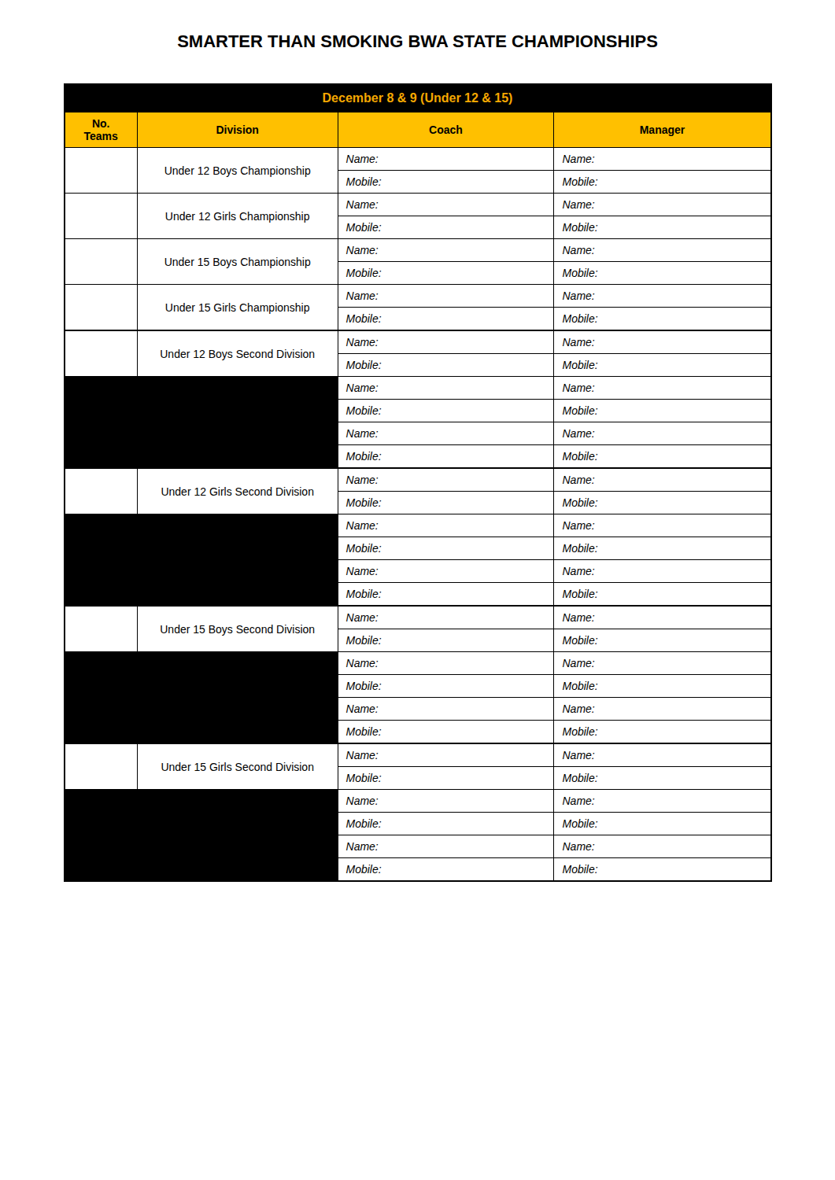SMARTER THAN SMOKING BWA STATE CHAMPIONSHIPS
| December 8 & 9 (Under 12 & 15) |
| No. Teams | Division | Coach | Manager |
| | Under 12 Boys Championship | Name: | Name: |
| Mobile: | Mobile: |
| | Under 12 Girls Championship | Name: | Name: |
| Mobile: | Mobile: |
| | Under 15 Boys Championship | Name: | Name: |
| Mobile: | Mobile: |
| | Under 15 Girls Championship | Name: | Name: |
| Mobile: | Mobile: |
| | Under 12 Boys Second Division | Name: | Name: |
| Mobile: | Mobile: |
| | Name: | Name: |
| Mobile: | Mobile: |
| Name: | Name: |
| Mobile: | Mobile: |
| | Under 12 Girls Second Division | Name: | Name: |
| Mobile: | Mobile: |
| | Name: | Name: |
| Mobile: | Mobile: |
| Name: | Name: |
| Mobile: | Mobile: |
| | Under 15 Boys Second Division | Name: | Name: |
| Mobile: | Mobile: |
| | Name: | Name: |
| Mobile: | Mobile: |
| Name: | Name: |
| Mobile: | Mobile: |
| | Under 15 Girls Second Division | Name: | Name: |
| Mobile: | Mobile: |
| | Name: | Name: |
| Mobile: | Mobile: |
| Name: | Name: |
| Mobile: | Mobile: |